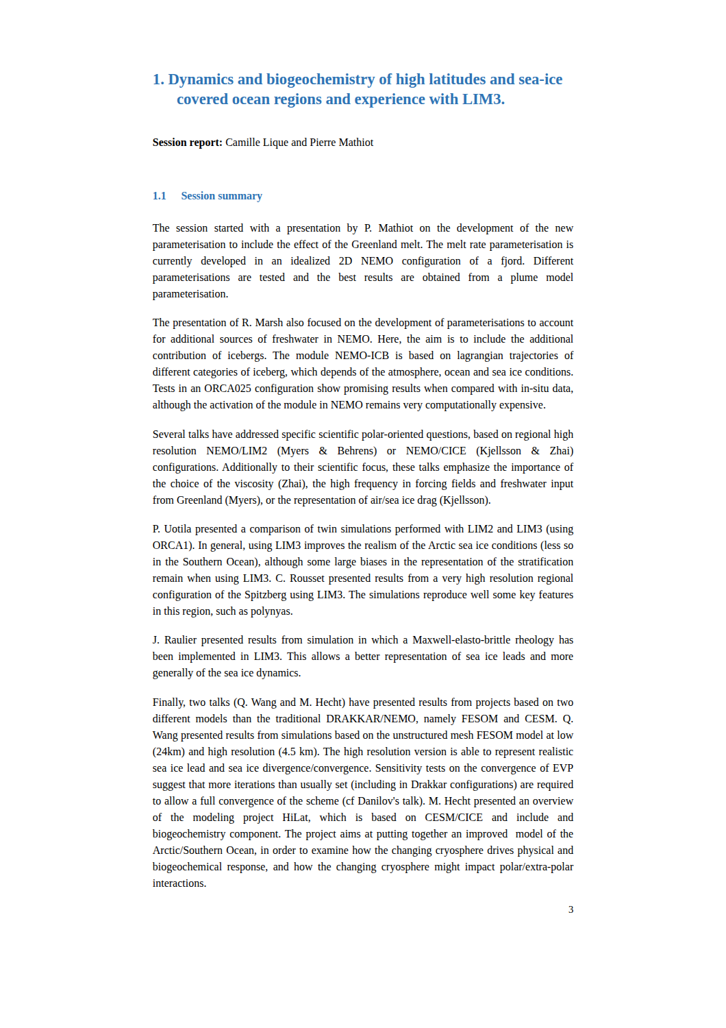1. Dynamics and biogeochemistry of high latitudes and sea-ice covered ocean regions and experience with LIM3.
Session report: Camille Lique and Pierre Mathiot
1.1 Session summary
The session started with a presentation by P. Mathiot on the development of the new parameterisation to include the effect of the Greenland melt. The melt rate parameterisation is currently developed in an idealized 2D NEMO configuration of a fjord. Different parameterisations are tested and the best results are obtained from a plume model parameterisation.
The presentation of R. Marsh also focused on the development of parameterisations to account for additional sources of freshwater in NEMO. Here, the aim is to include the additional contribution of icebergs. The module NEMO-ICB is based on lagrangian trajectories of different categories of iceberg, which depends of the atmosphere, ocean and sea ice conditions. Tests in an ORCA025 configuration show promising results when compared with in-situ data, although the activation of the module in NEMO remains very computationally expensive.
Several talks have addressed specific scientific polar-oriented questions, based on regional high resolution NEMO/LIM2 (Myers & Behrens) or NEMO/CICE (Kjellsson & Zhai) configurations. Additionally to their scientific focus, these talks emphasize the importance of the choice of the viscosity (Zhai), the high frequency in forcing fields and freshwater input from Greenland (Myers), or the representation of air/sea ice drag (Kjellsson).
P. Uotila presented a comparison of twin simulations performed with LIM2 and LIM3 (using ORCA1). In general, using LIM3 improves the realism of the Arctic sea ice conditions (less so in the Southern Ocean), although some large biases in the representation of the stratification remain when using LIM3. C. Rousset presented results from a very high resolution regional configuration of the Spitzberg using LIM3. The simulations reproduce well some key features in this region, such as polynyas.
J. Raulier presented results from simulation in which a Maxwell-elasto-brittle rheology has been implemented in LIM3. This allows a better representation of sea ice leads and more generally of the sea ice dynamics.
Finally, two talks (Q. Wang and M. Hecht) have presented results from projects based on two different models than the traditional DRAKKAR/NEMO, namely FESOM and CESM. Q. Wang presented results from simulations based on the unstructured mesh FESOM model at low (24km) and high resolution (4.5 km). The high resolution version is able to represent realistic sea ice lead and sea ice divergence/convergence. Sensitivity tests on the convergence of EVP suggest that more iterations than usually set (including in Drakkar configurations) are required to allow a full convergence of the scheme (cf Danilov's talk). M. Hecht presented an overview of the modeling project HiLat, which is based on CESM/CICE and include and biogeochemistry component. The project aims at putting together an improved model of the Arctic/Southern Ocean, in order to examine how the changing cryosphere drives physical and biogeochemical response, and how the changing cryosphere might impact polar/extra-polar interactions.
3